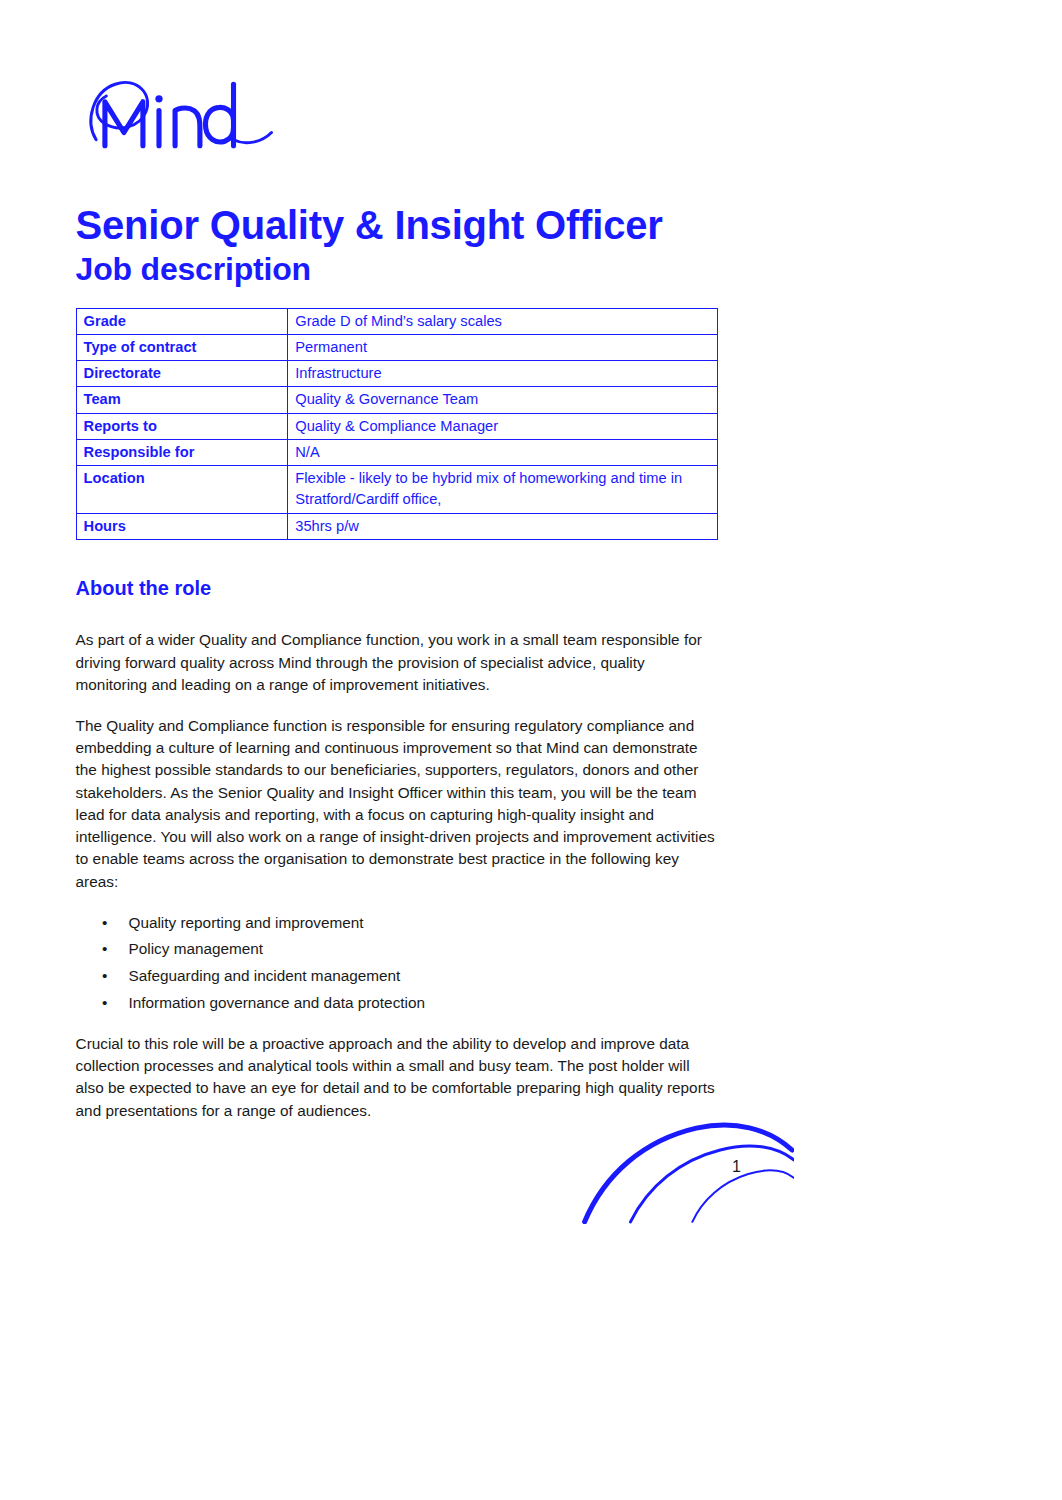Senior Quality & Insight Officer
Job description
| Grade | Grade D of Mind’s salary scales |
| Type of contract | Permanent |
| Directorate | Infrastructure |
| Team | Quality & Governance Team |
| Reports to | Quality & Compliance Manager |
| Responsible for | N/A |
| Location | Flexible - likely to be hybrid mix of homeworking and time in Stratford/Cardiff office, |
| Hours | 35hrs p/w |
About the role
As part of a wider Quality and Compliance function, you work in a small team responsible for driving forward quality across Mind through the provision of specialist advice, quality monitoring and leading on a range of improvement initiatives.
The Quality and Compliance function is responsible for ensuring regulatory compliance and embedding a culture of learning and continuous improvement so that Mind can demonstrate the highest possible standards to our beneficiaries, supporters, regulators, donors and other stakeholders. As the Senior Quality and Insight Officer within this team, you will be the team lead for data analysis and reporting, with a focus on capturing high-quality insight and intelligence. You will also work on a range of insight-driven projects and improvement activities to enable teams across the organisation to demonstrate best practice in the following key areas:
Quality reporting and improvement
Policy management
Safeguarding and incident management
Information governance and data protection
Crucial to this role will be a proactive approach and the ability to develop and improve data collection processes and analytical tools within a small and busy team. The post holder will also be expected to have an eye for detail and to be comfortable preparing high quality reports and presentations for a range of audiences.
1